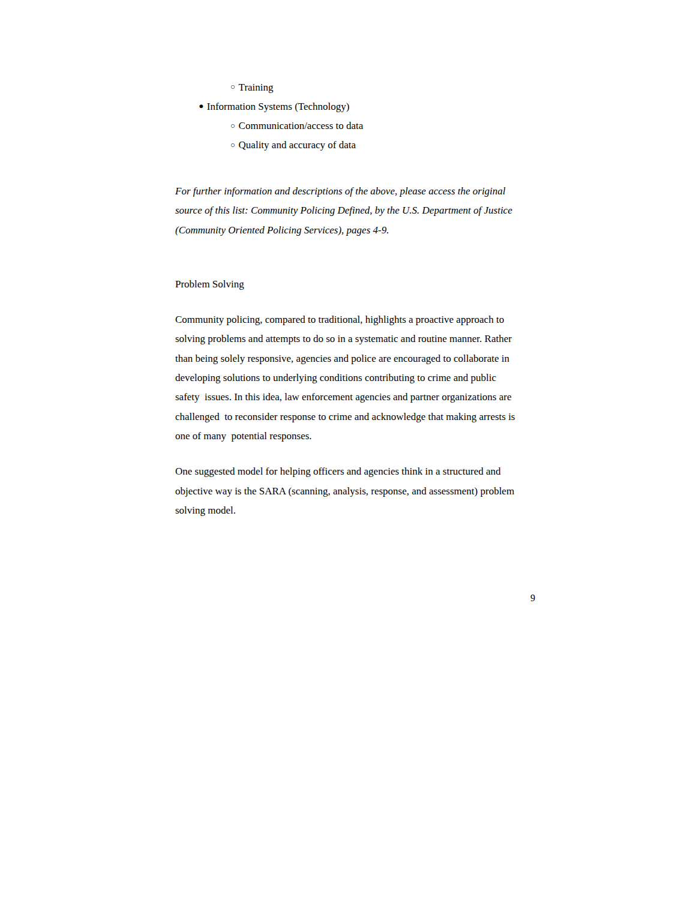Training
Information Systems (Technology)
Communication/access to data
Quality and accuracy of data
For further information and descriptions of the above, please access the original source of this list: Community Policing Defined, by the U.S. Department of Justice (Community Oriented Policing Services), pages 4-9.
Problem Solving
Community policing, compared to traditional, highlights a proactive approach to solving problems and attempts to do so in a systematic and routine manner. Rather than being solely responsive, agencies and police are encouraged to collaborate in developing solutions to underlying conditions contributing to crime and public safety issues. In this idea, law enforcement agencies and partner organizations are challenged to reconsider response to crime and acknowledge that making arrests is one of many potential responses.
One suggested model for helping officers and agencies think in a structured and objective way is the SARA (scanning, analysis, response, and assessment) problem solving model.
9